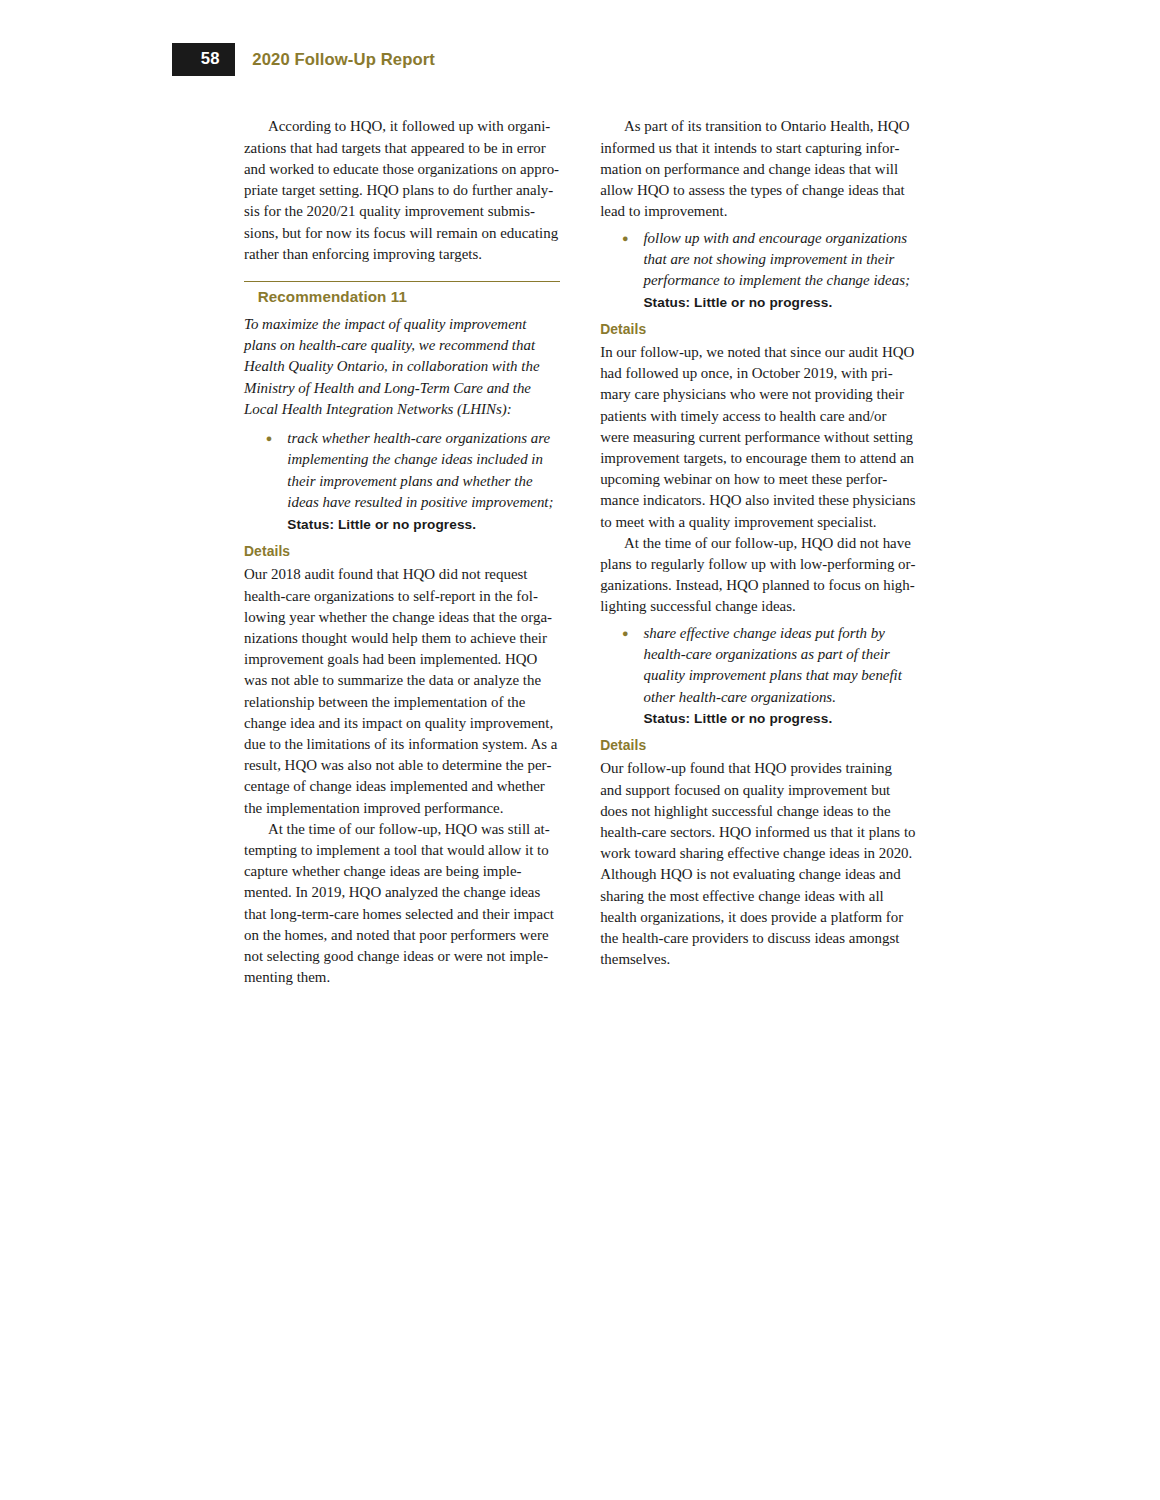58
2020 Follow-Up Report
According to HQO, it followed up with organizations that had targets that appeared to be in error and worked to educate those organizations on appropriate target setting. HQO plans to do further analysis for the 2020/21 quality improvement submissions, but for now its focus will remain on educating rather than enforcing improving targets.
Recommendation 11
To maximize the impact of quality improvement plans on health-care quality, we recommend that Health Quality Ontario, in collaboration with the Ministry of Health and Long-Term Care and the Local Health Integration Networks (LHINs):
track whether health-care organizations are implementing the change ideas included in their improvement plans and whether the ideas have resulted in positive improvement; Status: Little or no progress.
Details
Our 2018 audit found that HQO did not request health-care organizations to self-report in the following year whether the change ideas that the organizations thought would help them to achieve their improvement goals had been implemented. HQO was not able to summarize the data or analyze the relationship between the implementation of the change idea and its impact on quality improvement, due to the limitations of its information system. As a result, HQO was also not able to determine the percentage of change ideas implemented and whether the implementation improved performance.
At the time of our follow-up, HQO was still attempting to implement a tool that would allow it to capture whether change ideas are being implemented. In 2019, HQO analyzed the change ideas that long-term-care homes selected and their impact on the homes, and noted that poor performers were not selecting good change ideas or were not implementing them.
As part of its transition to Ontario Health, HQO informed us that it intends to start capturing information on performance and change ideas that will allow HQO to assess the types of change ideas that lead to improvement.
follow up with and encourage organizations that are not showing improvement in their performance to implement the change ideas; Status: Little or no progress.
Details
In our follow-up, we noted that since our audit HQO had followed up once, in October 2019, with primary care physicians who were not providing their patients with timely access to health care and/or were measuring current performance without setting improvement targets, to encourage them to attend an upcoming webinar on how to meet these performance indicators. HQO also invited these physicians to meet with a quality improvement specialist.
At the time of our follow-up, HQO did not have plans to regularly follow up with low-performing organizations. Instead, HQO planned to focus on highlighting successful change ideas.
share effective change ideas put forth by health-care organizations as part of their quality improvement plans that may benefit other health-care organizations. Status: Little or no progress.
Details
Our follow-up found that HQO provides training and support focused on quality improvement but does not highlight successful change ideas to the health-care sectors. HQO informed us that it plans to work toward sharing effective change ideas in 2020. Although HQO is not evaluating change ideas and sharing the most effective change ideas with all health organizations, it does provide a platform for the health-care providers to discuss ideas amongst themselves.